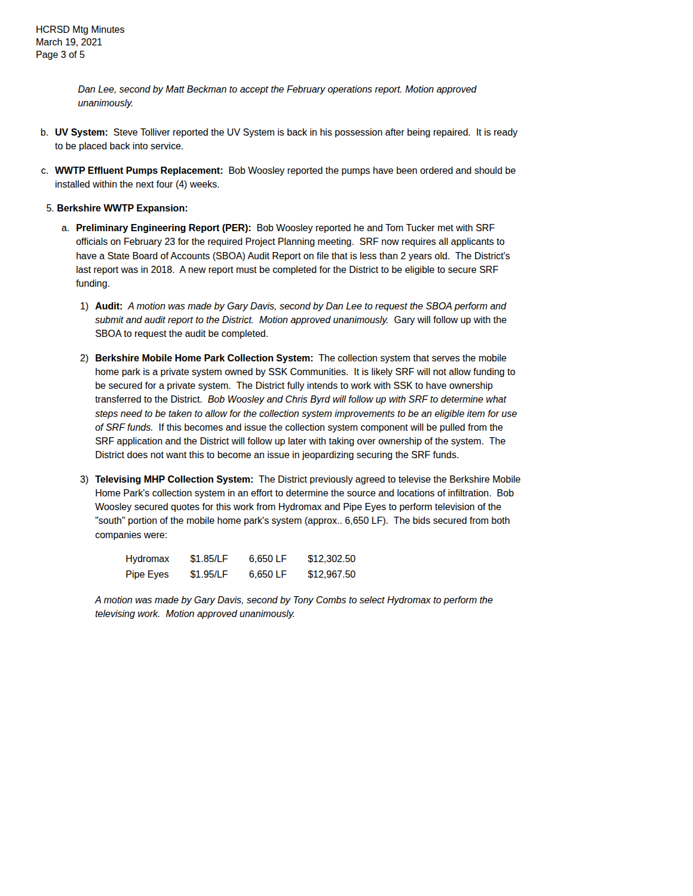HCRSD Mtg Minutes
March 19, 2021
Page 3 of 5
Dan Lee, second by Matt Beckman to accept the February operations report. Motion approved unanimously.
UV System: Steve Tolliver reported the UV System is back in his possession after being repaired. It is ready to be placed back into service.
WWTP Effluent Pumps Replacement: Bob Woosley reported the pumps have been ordered and should be installed within the next four (4) weeks.
Berkshire WWTP Expansion:
Preliminary Engineering Report (PER): Bob Woosley reported he and Tom Tucker met with SRF officials on February 23 for the required Project Planning meeting. SRF now requires all applicants to have a State Board of Accounts (SBOA) Audit Report on file that is less than 2 years old. The District's last report was in 2018. A new report must be completed for the District to be eligible to secure SRF funding.
Audit: A motion was made by Gary Davis, second by Dan Lee to request the SBOA perform and submit and audit report to the District. Motion approved unanimously. Gary will follow up with the SBOA to request the audit be completed.
Berkshire Mobile Home Park Collection System: The collection system that serves the mobile home park is a private system owned by SSK Communities. It is likely SRF will not allow funding to be secured for a private system. The District fully intends to work with SSK to have ownership transferred to the District. Bob Woosley and Chris Byrd will follow up with SRF to determine what steps need to be taken to allow for the collection system improvements to be an eligible item for use of SRF funds. If this becomes and issue the collection system component will be pulled from the SRF application and the District will follow up later with taking over ownership of the system. The District does not want this to become an issue in jeopardizing securing the SRF funds.
Televising MHP Collection System: The District previously agreed to televise the Berkshire Mobile Home Park's collection system in an effort to determine the source and locations of infiltration. Bob Woosley secured quotes for this work from Hydromax and Pipe Eyes to perform television of the "south" portion of the mobile home park's system (approx.. 6,650 LF). The bids secured from both companies were:
| Hydromax | $1.85/LF | 6,650 LF | $12,302.50 |
| Pipe Eyes | $1.95/LF | 6,650 LF | $12,967.50 |
A motion was made by Gary Davis, second by Tony Combs to select Hydromax to perform the televising work. Motion approved unanimously.